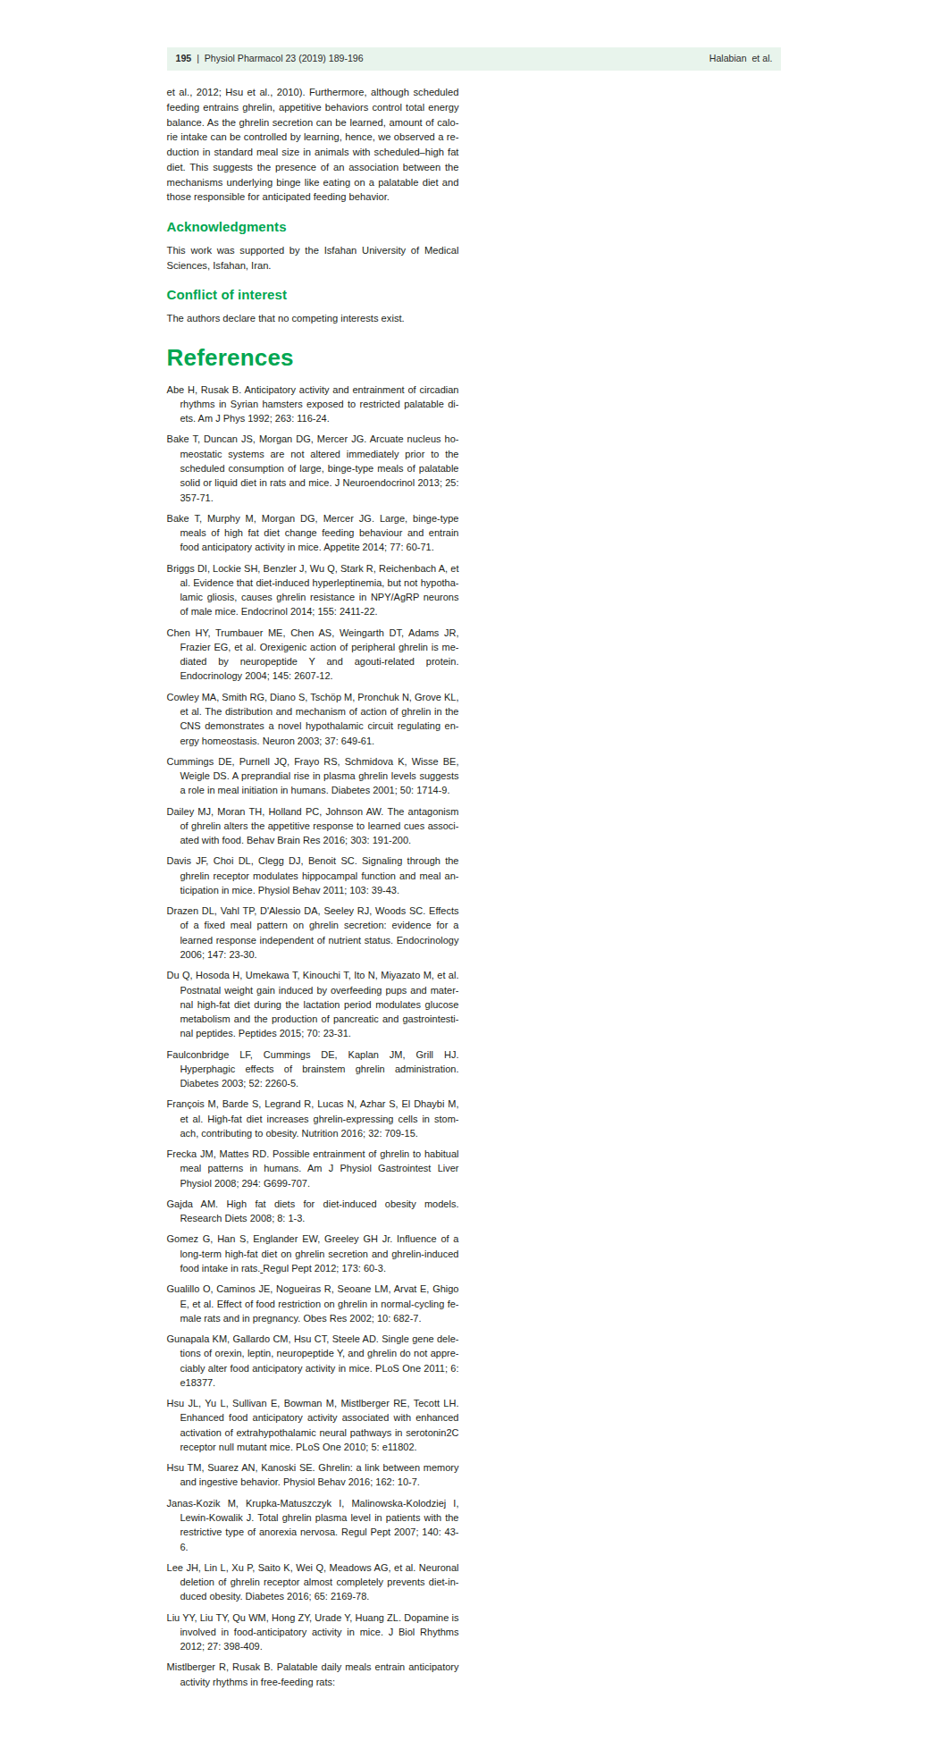195 | Physiol Pharmacol 23 (2019) 189-196
Halabian et al.
et al., 2012; Hsu et al., 2010). Furthermore, although scheduled feeding entrains ghrelin, appetitive behaviors control total energy balance. As the ghrelin secretion can be learned, amount of calorie intake can be controlled by learning, hence, we observed a reduction in standard meal size in animals with scheduled–high fat diet. This suggests the presence of an association between the mechanisms underlying binge like eating on a palatable diet and those responsible for anticipated feeding behavior.
Acknowledgments
This work was supported by the Isfahan University of Medical Sciences, Isfahan, Iran.
Conflict of interest
The authors declare that no competing interests exist.
References
Abe H, Rusak B. Anticipatory activity and entrainment of circadian rhythms in Syrian hamsters exposed to restricted palatable diets. Am J Phys 1992; 263: 116-24.
Bake T, Duncan JS, Morgan DG, Mercer JG. Arcuate nucleus homeostatic systems are not altered immediately prior to the scheduled consumption of large, binge-type meals of palatable solid or liquid diet in rats and mice. J Neuroendocrinol 2013; 25: 357-71.
Bake T, Murphy M, Morgan DG, Mercer JG. Large, binge-type meals of high fat diet change feeding behaviour and entrain food anticipatory activity in mice. Appetite 2014; 77: 60-71.
Briggs DI, Lockie SH, Benzler J, Wu Q, Stark R, Reichenbach A, et al. Evidence that diet-induced hyperleptinemia, but not hypothalamic gliosis, causes ghrelin resistance in NPY/AgRP neurons of male mice. Endocrinol 2014; 155: 2411-22.
Chen HY, Trumbauer ME, Chen AS, Weingarth DT, Adams JR, Frazier EG, et al. Orexigenic action of peripheral ghrelin is mediated by neuropeptide Y and agouti-related protein. Endocrinology 2004; 145: 2607-12.
Cowley MA, Smith RG, Diano S, Tschöp M, Pronchuk N, Grove KL, et al. The distribution and mechanism of action of ghrelin in the CNS demonstrates a novel hypothalamic circuit regulating energy homeostasis. Neuron 2003; 37: 649-61.
Cummings DE, Purnell JQ, Frayo RS, Schmidova K, Wisse BE, Weigle DS. A preprandial rise in plasma ghrelin levels suggests a role in meal initiation in humans. Diabetes 2001; 50: 1714-9.
Dailey MJ, Moran TH, Holland PC, Johnson AW. The antagonism of ghrelin alters the appetitive response to learned cues associated with food. Behav Brain Res 2016; 303: 191-200.
Davis JF, Choi DL, Clegg DJ, Benoit SC. Signaling through the ghrelin receptor modulates hippocampal function and meal anticipation in mice. Physiol Behav 2011; 103: 39-43.
Drazen DL, Vahl TP, D'Alessio DA, Seeley RJ, Woods SC. Effects of a fixed meal pattern on ghrelin secretion: evidence for a learned response independent of nutrient status. Endocrinology 2006; 147: 23-30.
Du Q, Hosoda H, Umekawa T, Kinouchi T, Ito N, Miyazato M, et al. Postnatal weight gain induced by overfeeding pups and maternal high-fat diet during the lactation period modulates glucose metabolism and the production of pancreatic and gastrointestinal peptides. Peptides 2015; 70: 23-31.
Faulconbridge LF, Cummings DE, Kaplan JM, Grill HJ. Hyperphagic effects of brainstem ghrelin administration. Diabetes 2003; 52: 2260-5.
François M, Barde S, Legrand R, Lucas N, Azhar S, El Dhaybi M, et al. High-fat diet increases ghrelin-expressing cells in stomach, contributing to obesity. Nutrition 2016; 32: 709-15.
Frecka JM, Mattes RD. Possible entrainment of ghrelin to habitual meal patterns in humans. Am J Physiol Gastrointest Liver Physiol 2008; 294: G699-707.
Gajda AM. High fat diets for diet-induced obesity models. Research Diets 2008; 8: 1-3.
Gomez G, Han S, Englander EW, Greeley GH Jr. Influence of a long-term high-fat diet on ghrelin secretion and ghrelin-induced food intake in rats. Regul Pept 2012; 173: 60-3.
Gualillo O, Caminos JE, Nogueiras R, Seoane LM, Arvat E, Ghigo E, et al. Effect of food restriction on ghrelin in normal-cycling female rats and in pregnancy. Obes Res 2002; 10: 682-7.
Gunapala KM, Gallardo CM, Hsu CT, Steele AD. Single gene deletions of orexin, leptin, neuropeptide Y, and ghrelin do not appreciably alter food anticipatory activity in mice. PLoS One 2011; 6: e18377.
Hsu JL, Yu L, Sullivan E, Bowman M, Mistlberger RE, Tecott LH. Enhanced food anticipatory activity associated with enhanced activation of extrahypothalamic neural pathways in serotonin2C receptor null mutant mice. PLoS One 2010; 5: e11802.
Hsu TM, Suarez AN, Kanoski SE. Ghrelin: a link between memory and ingestive behavior. Physiol Behav 2016; 162: 10-7.
Janas-Kozik M, Krupka-Matuszczyk I, Malinowska-Kolodziej I, Lewin-Kowalik J. Total ghrelin plasma level in patients with the restrictive type of anorexia nervosa. Regul Pept 2007; 140: 43-6.
Lee JH, Lin L, Xu P, Saito K, Wei Q, Meadows AG, et al. Neuronal deletion of ghrelin receptor almost completely prevents diet-induced obesity. Diabetes 2016; 65: 2169-78.
Liu YY, Liu TY, Qu WM, Hong ZY, Urade Y, Huang ZL. Dopamine is involved in food-anticipatory activity in mice. J Biol Rhythms 2012; 27: 398-409.
Mistlberger R, Rusak B. Palatable daily meals entrain anticipatory activity rhythms in free-feeding rats: